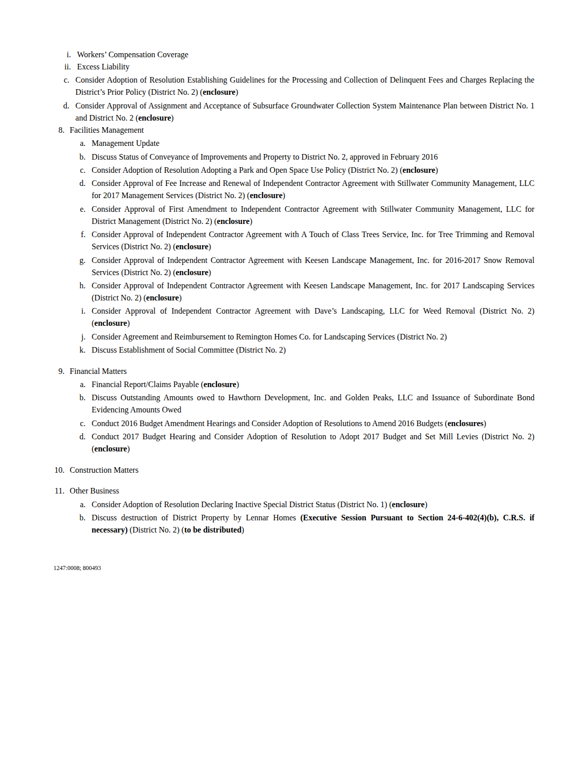Workers’ Compensation Coverage
Excess Liability
Consider Adoption of Resolution Establishing Guidelines for the Processing and Collection of Delinquent Fees and Charges Replacing the District’s Prior Policy (District No. 2) (enclosure)
Consider Approval of Assignment and Acceptance of Subsurface Groundwater Collection System Maintenance Plan between District No. 1 and District No. 2 (enclosure)
Facilities Management
Management Update
Discuss Status of Conveyance of Improvements and Property to District No. 2, approved in February 2016
Consider Adoption of Resolution Adopting a Park and Open Space Use Policy (District No. 2) (enclosure)
Consider Approval of Fee Increase and Renewal of Independent Contractor Agreement with Stillwater Community Management, LLC for 2017 Management Services (District No. 2) (enclosure)
Consider Approval of First Amendment to Independent Contractor Agreement with Stillwater Community Management, LLC for District Management (District No. 2) (enclosure)
Consider Approval of Independent Contractor Agreement with A Touch of Class Trees Service, Inc. for Tree Trimming and Removal Services (District No. 2) (enclosure)
Consider Approval of Independent Contractor Agreement with Keesen Landscape Management, Inc. for 2016-2017 Snow Removal Services (District No. 2) (enclosure)
Consider Approval of Independent Contractor Agreement with Keesen Landscape Management, Inc. for 2017 Landscaping Services (District No. 2) (enclosure)
Consider Approval of Independent Contractor Agreement with Dave’s Landscaping, LLC for Weed Removal (District No. 2) (enclosure)
Consider Agreement and Reimbursement to Remington Homes Co. for Landscaping Services (District No. 2)
Discuss Establishment of Social Committee (District No. 2)
Financial Matters
Financial Report/Claims Payable (enclosure)
Discuss Outstanding Amounts owed to Hawthorn Development, Inc. and Golden Peaks, LLC and Issuance of Subordinate Bond Evidencing Amounts Owed
Conduct 2016 Budget Amendment Hearings and Consider Adoption of Resolutions to Amend 2016 Budgets (enclosures)
Conduct 2017 Budget Hearing and Consider Adoption of Resolution to Adopt 2017 Budget and Set Mill Levies (District No. 2) (enclosure)
Construction Matters
Other Business
Consider Adoption of Resolution Declaring Inactive Special District Status (District No. 1) (enclosure)
Discuss destruction of District Property by Lennar Homes (Executive Session Pursuant to Section 24-6-402(4)(b), C.R.S. if necessary) (District No. 2) (to be distributed)
1247:0008; 800493